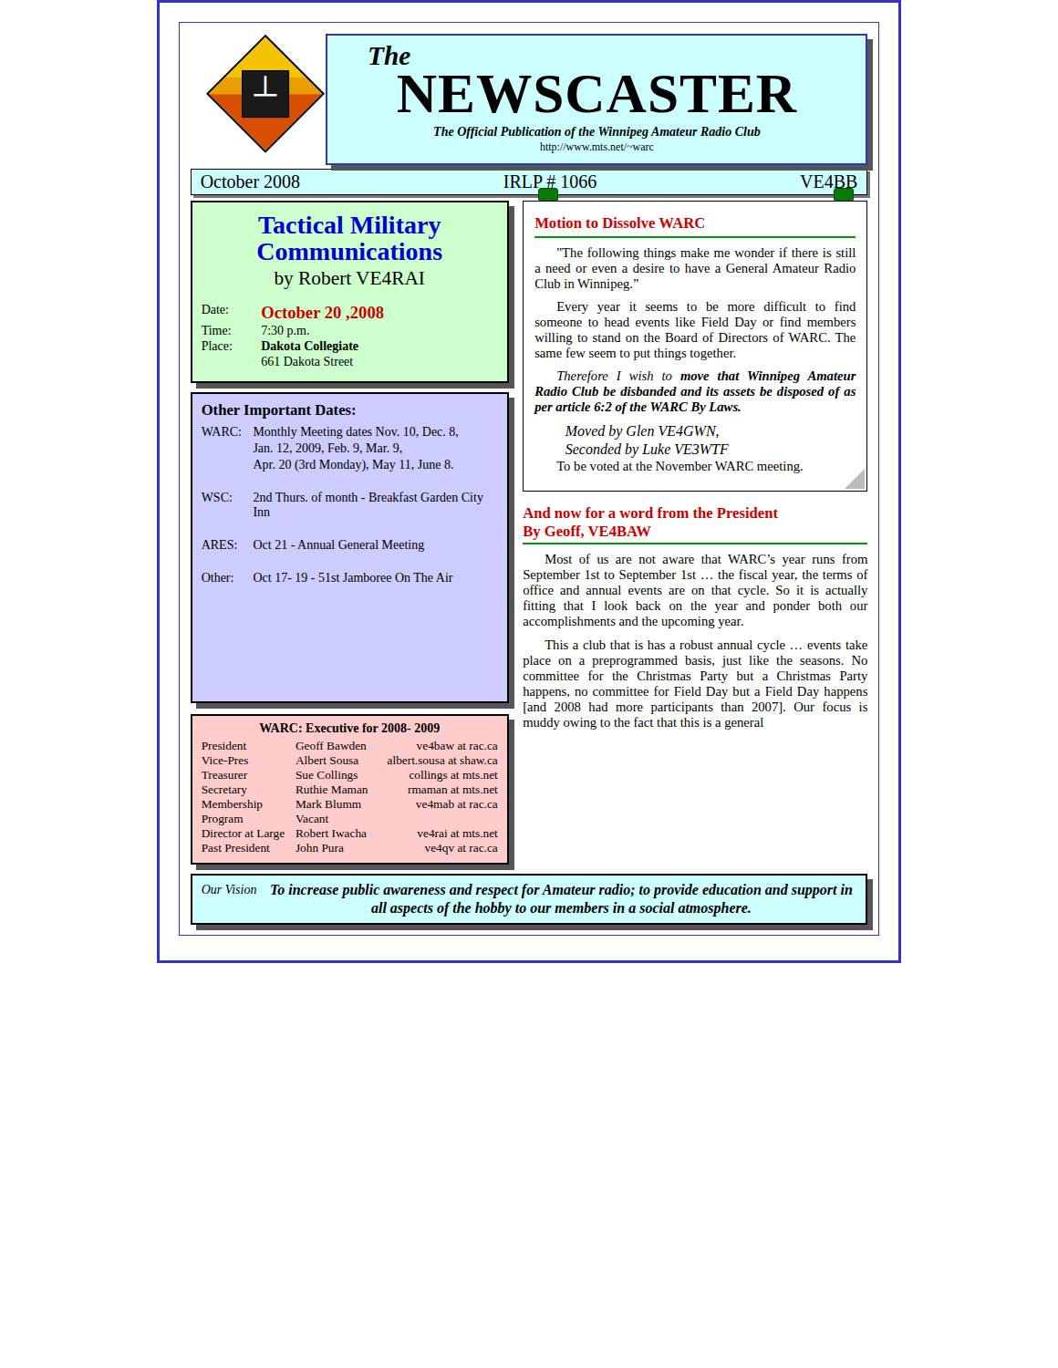WINNIPEG AMATEUR
RADIO CLUB
┴
The
NEWSCASTER
The Official Publication of the Winnipeg Amateur Radio Club
http://www.mts.net/~warc
October 2008
IRLP # 1066
VE4BB
Tactical Military
Communications
by Robert VE4RAI
| Date: | October 20 ,2008 |
| Time: | 7:30 p.m. |
| Place: | Dakota Collegiate |
| | 661 Dakota Street |
Other Important Dates:
| WARC: | Monthly Meeting dates Nov. 10, Dec. 8, |
| | Jan. 12, 2009, Feb. 9, Mar. 9, |
| | Apr. 20 (3rd Monday), May 11, June 8. |
| WSC: | 2nd Thurs. of month - Breakfast Garden City Inn |
| ARES: | Oct 21 - Annual General Meeting |
| Other: | Oct 17- 19 - 51st Jamboree On The Air |
WARC: Executive for 2008- 2009
| President | Geoff Bawden | ve4baw at rac.ca |
| Vice-Pres | Albert Sousa | albert.sousa at shaw.ca |
| Treasurer | Sue Collings | collings at mts.net |
| Secretary | Ruthie Maman | rmaman at mts.net |
| Membership | Mark Blumm | ve4mab at rac.ca |
| Program | Vacant | |
| Director at Large | Robert Iwacha | ve4rai at mts.net |
| Past President | John Pura | ve4qv at rac.ca |
Motion to Dissolve WARC
"The following things make me wonder if there is still a need or even a desire to have a General Amateur Radio Club in Winnipeg.”
Every year it seems to be more difficult to find someone to head events like Field Day or find members willing to stand on the Board of Directors of WARC. The same few seem to put things together.
Therefore I wish to move that Winnipeg Amateur Radio Club be disbanded and its assets be disposed of as per article 6:2 of the WARC By Laws.
Moved by Glen VE4GWN,
Seconded by Luke VE3WTF
To be voted at the November WARC meeting.
And now for a word from the President
By Geoff, VE4BAW
Most of us are not aware that WARC’s year runs from September 1st to September 1st … the fiscal year, the terms of office and annual events are on that cycle. So it is actually fitting that I look back on the year and ponder both our accomplishments and the upcoming year.
This a club that is has a robust annual cycle … events take place on a preprogrammed basis, just like the seasons. No committee for the Christmas Party but a Christmas Party happens, no committee for Field Day but a Field Day happens [and 2008 had more participants than 2007]. Our focus is muddy owing to the fact that this is a general
Our Vision
To increase public awareness and respect for Amateur radio; to provide education and support in all aspects of the hobby to our members in a social atmosphere.